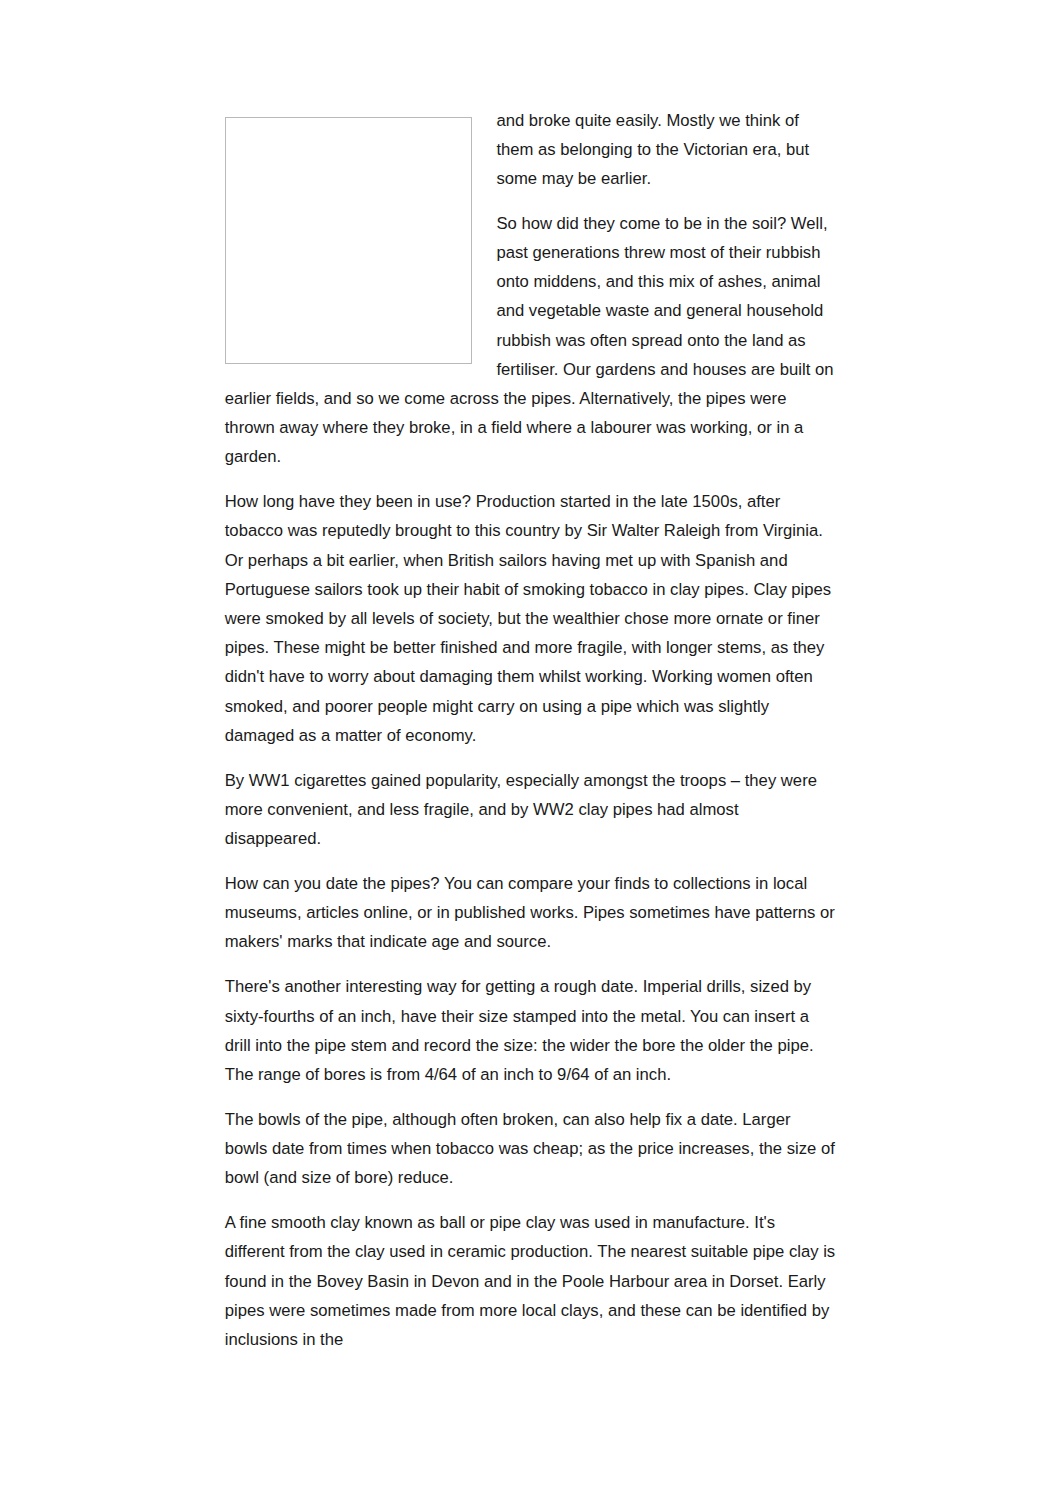and broke quite easily. Mostly we think of them as belonging to the Victorian era, but some may be earlier.
So how did they come to be in the soil? Well, past generations threw most of their rubbish onto middens, and this mix of ashes, animal and vegetable waste and general household rubbish was often spread onto the land as fertiliser. Our gardens and houses are built on earlier fields, and so we come across the pipes. Alternatively, the pipes were thrown away where they broke, in a field where a labourer was working, or in a garden.
How long have they been in use? Production started in the late 1500s, after tobacco was reputedly brought to this country by Sir Walter Raleigh from Virginia. Or perhaps a bit earlier, when British sailors having met up with Spanish and Portuguese sailors took up their habit of smoking tobacco in clay pipes. Clay pipes were smoked by all levels of society, but the wealthier chose more ornate or finer pipes. These might be better finished and more fragile, with longer stems, as they didn't have to worry about damaging them whilst working. Working women often smoked, and poorer people might carry on using a pipe which was slightly damaged as a matter of economy.
By WW1 cigarettes gained popularity, especially amongst the troops – they were more convenient, and less fragile, and by WW2 clay pipes had almost disappeared.
How can you date the pipes? You can compare your finds to collections in local museums, articles online, or in published works. Pipes sometimes have patterns or makers' marks that indicate age and source.
There's another interesting way for getting a rough date. Imperial drills, sized by sixty-fourths of an inch, have their size stamped into the metal. You can insert a drill into the pipe stem and record the size: the wider the bore the older the pipe. The range of bores is from 4/64 of an inch to 9/64 of an inch.
The bowls of the pipe, although often broken, can also help fix a date. Larger bowls date from times when tobacco was cheap; as the price increases, the size of bowl (and size of bore) reduce.
A fine smooth clay known as ball or pipe clay was used in manufacture. It's different from the clay used in ceramic production. The nearest suitable pipe clay is found in the Bovey Basin in Devon and in the Poole Harbour area in Dorset. Early pipes were sometimes made from more local clays, and these can be identified by inclusions in the